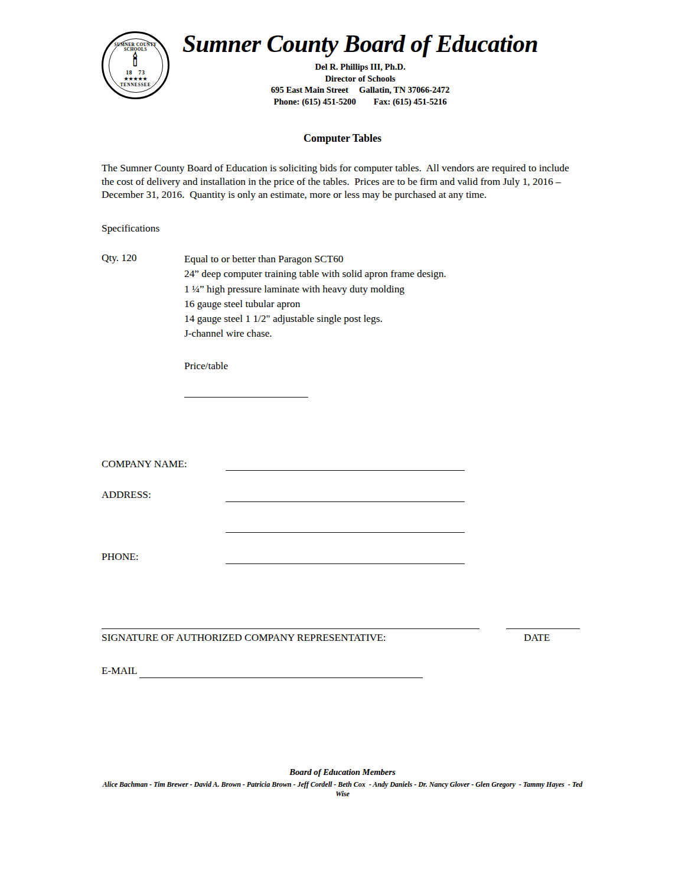SUMNER COUNTY SCHOOLS
🕯
18 73
★★★★★
TENNESSEE
Sumner County Board of Education
Del R. Phillips III, Ph.D.
Director of Schools
695 East Main Street Gallatin, TN 37066-2472
Phone: (615) 451-5200 Fax: (615) 451-5216
Computer Tables
The Sumner County Board of Education is soliciting bids for computer tables. All vendors are required to include the cost of delivery and installation in the price of the tables. Prices are to be firm and valid from July 1, 2016 – December 31, 2016. Quantity is only an estimate, more or less may be purchased at any time.
Specifications
| Qty. 120 | Equal to or better than Paragon SCT60 24” deep computer training table with solid apron frame design. 1 ¼” high pressure laminate with heavy duty molding 16 gauge steel tubular apron 14 gauge steel 1 1/2" adjustable single post legs. J-channel wire chase. Price/table |
| COMPANY NAME: | |
| ADDRESS: | |
| PHONE: | |
SIGNATURE OF AUTHORIZED COMPANY REPRESENTATIVE:
DATE
E-MAIL
Board of Education Members
Alice Bachman - Tim Brewer - David A. Brown - Patricia Brown - Jeff Cordell - Beth Cox - Andy Daniels - Dr. Nancy Glover - Glen Gregory - Tammy Hayes - Ted Wise